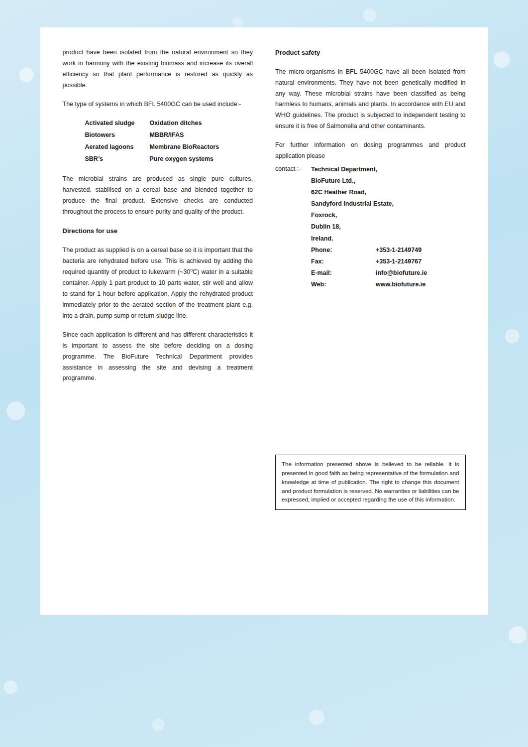product have been isolated from the natural environment so they work in harmony with the existing biomass and increase its overall efficiency so that plant performance is restored as quickly as possible.
The type of systems in which BFL 5400GC can be used include:-
| Activated sludge | Oxidation ditches |
| Biotowers | MBBR/IFAS |
| Aerated lagoons | Membrane BioReactors |
| SBR’s | Pure oxygen systems |
The microbial strains are produced as single pure cultures, harvested, stabilised on a cereal base and blended together to produce the final product. Extensive checks are conducted throughout the process to ensure purity and quality of the product.
Directions for use
The product as supplied is on a cereal base so it is important that the bacteria are rehydrated before use. This is achieved by adding the required quantity of product to lukewarm (~30oC) water in a suitable container. Apply 1 part product to 10 parts water, stir well and allow to stand for 1 hour before application. Apply the rehydrated product immediately prior to the aerated section of the treatment plant e.g. into a drain, pump sump or return sludge line.
Since each application is different and has different characteristics it is important to assess the site before deciding on a dosing programme. The BioFuture Technical Department provides assistance in assessing the site and devising a treatment programme.
Product safety
The micro-organisms in BFL 5400GC have all been isolated from natural environments. They have not been genetically modified in any way. These microbial strains have been classified as being harmless to humans, animals and plants. In accordance with EU and WHO guidelines. The product is subjected to independent testing to ensure it is free of Salmonella and other contaminants.
For further information on dosing programmes and product application please
contact :-
| Technical Department, |
| BioFuture Ltd., |
| 62C Heather Road, |
| Sandyford Industrial Estate, |
| Foxrock, |
| Dublin 18, |
| Ireland. |
| Phone: | +353-1-2149749 |
| Fax: | +353-1-2149767 |
| E-mail: | info@biofuture.ie |
| Web: | www.biofuture.ie |
The information presented above is believed to be reliable. It is presented in good faith as being representative of the formulation and knowledge at time of publication. The right to change this document and product formulation is reserved. No warranties or liabilities can be expressed, implied or accepted regarding the use of this information.